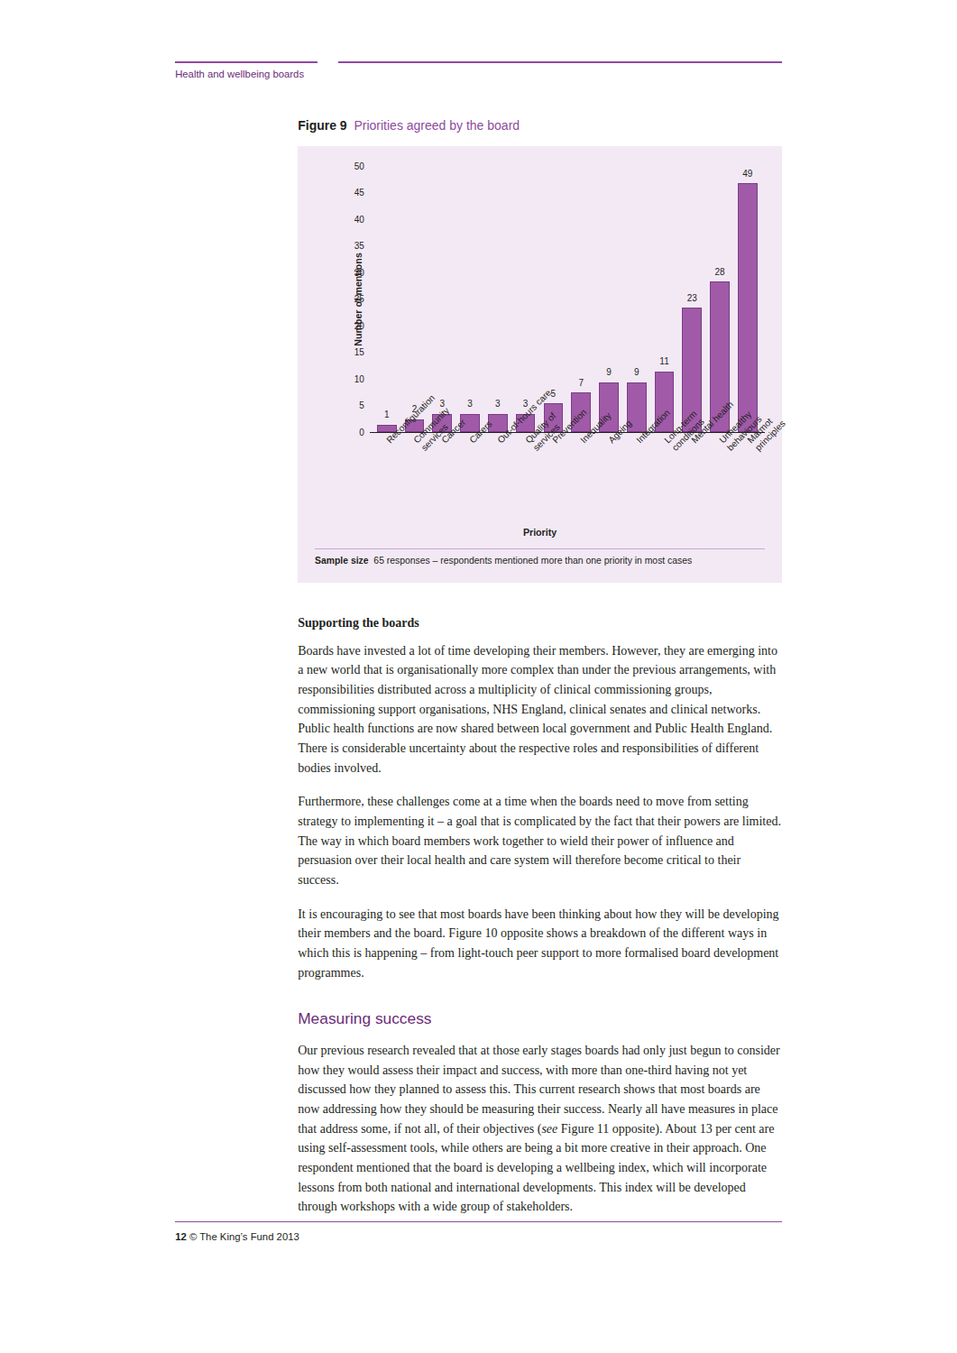Health and wellbeing boards
Figure 9 Priorities agreed by the board
Number of mentions
50
45
40
35
30
25
20
15
10
5
0
1
2
3
3
3
3
5
7
9
9
11
23
28
49
Reconfiguration
Community
services
Cancer
Carers
Out-of-hours care
Quality of
services
Prevention
Inequality
Ageing
Integration
Long-term
conditions
Mental health
Unhealthy
behaviours
Marmot
principles
Priority
Sample size 65 responses – respondents mentioned more than one priority in most cases
Supporting the boards
Boards have invested a lot of time developing their members. However, they are emerging into a new world that is organisationally more complex than under the previous arrangements, with responsibilities distributed across a multiplicity of clinical commissioning groups, commissioning support organisations, NHS England, clinical senates and clinical networks. Public health functions are now shared between local government and Public Health England. There is considerable uncertainty about the respective roles and responsibilities of different bodies involved.
Furthermore, these challenges come at a time when the boards need to move from setting strategy to implementing it – a goal that is complicated by the fact that their powers are limited. The way in which board members work together to wield their power of influence and persuasion over their local health and care system will therefore become critical to their success.
It is encouraging to see that most boards have been thinking about how they will be developing their members and the board. Figure 10 opposite shows a breakdown of the different ways in which this is happening – from light-touch peer support to more formalised board development programmes.
Measuring success
Our previous research revealed that at those early stages boards had only just begun to consider how they would assess their impact and success, with more than one-third having not yet discussed how they planned to assess this. This current research shows that most boards are now addressing how they should be measuring their success. Nearly all have measures in place that address some, if not all, of their objectives (see Figure 11 opposite). About 13 per cent are using self-assessment tools, while others are being a bit more creative in their approach. One respondent mentioned that the board is developing a wellbeing index, which will incorporate lessons from both national and international developments. This index will be developed through workshops with a wide group of stakeholders.
12 © The King’s Fund 2013